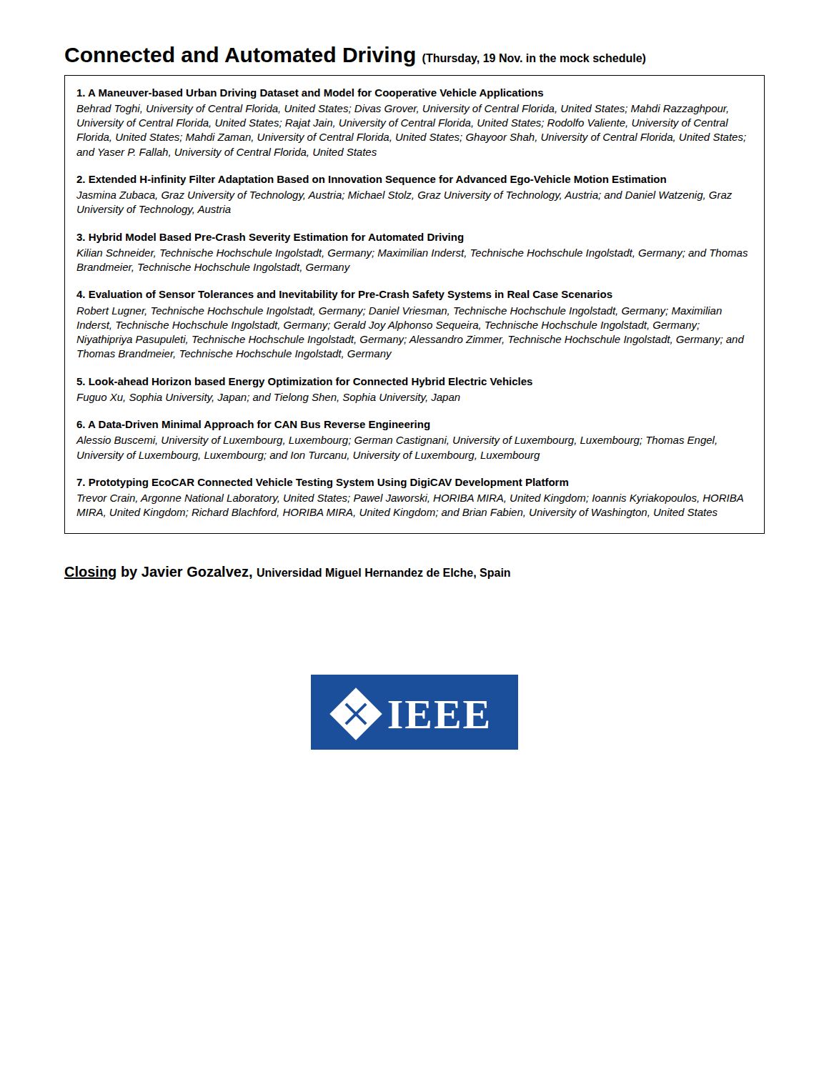Connected and Automated Driving (Thursday, 19 Nov. in the mock schedule)
1. A Maneuver-based Urban Driving Dataset and Model for Cooperative Vehicle Applications
Behrad Toghi, University of Central Florida, United States; Divas Grover, University of Central Florida, United States; Mahdi Razzaghpour, University of Central Florida, United States; Rajat Jain, University of Central Florida, United States; Rodolfo Valiente, University of Central Florida, United States; Mahdi Zaman, University of Central Florida, United States; Ghayoor Shah, University of Central Florida, United States; and Yaser P. Fallah, University of Central Florida, United States
2. Extended H-infinity Filter Adaptation Based on Innovation Sequence for Advanced Ego-Vehicle Motion Estimation
Jasmina Zubaca, Graz University of Technology, Austria; Michael Stolz, Graz University of Technology, Austria; and Daniel Watzenig, Graz University of Technology, Austria
3. Hybrid Model Based Pre-Crash Severity Estimation for Automated Driving
Kilian Schneider, Technische Hochschule Ingolstadt, Germany; Maximilian Inderst, Technische Hochschule Ingolstadt, Germany; and Thomas Brandmeier, Technische Hochschule Ingolstadt, Germany
4. Evaluation of Sensor Tolerances and Inevitability for Pre-Crash Safety Systems in Real Case Scenarios
Robert Lugner, Technische Hochschule Ingolstadt, Germany; Daniel Vriesman, Technische Hochschule Ingolstadt, Germany; Maximilian Inderst, Technische Hochschule Ingolstadt, Germany; Gerald Joy Alphonso Sequeira, Technische Hochschule Ingolstadt, Germany; Niyathipriya Pasupuleti, Technische Hochschule Ingolstadt, Germany; Alessandro Zimmer, Technische Hochschule Ingolstadt, Germany; and Thomas Brandmeier, Technische Hochschule Ingolstadt, Germany
5. Look-ahead Horizon based Energy Optimization for Connected Hybrid Electric Vehicles
Fuguo Xu, Sophia University, Japan; and Tielong Shen, Sophia University, Japan
6. A Data-Driven Minimal Approach for CAN Bus Reverse Engineering
Alessio Buscemi, University of Luxembourg, Luxembourg; German Castignani, University of Luxembourg, Luxembourg; Thomas Engel, University of Luxembourg, Luxembourg; and Ion Turcanu, University of Luxembourg, Luxembourg
7. Prototyping EcoCAR Connected Vehicle Testing System Using DigiCAV Development Platform
Trevor Crain, Argonne National Laboratory, United States; Pawel Jaworski, HORIBA MIRA, United Kingdom; Ioannis Kyriakopoulos, HORIBA MIRA, United Kingdom; Richard Blachford, HORIBA MIRA, United Kingdom; and Brian Fabien, University of Washington, United States
Closing by Javier Gozalvez, Universidad Miguel Hernandez de Elche, Spain
IEEE